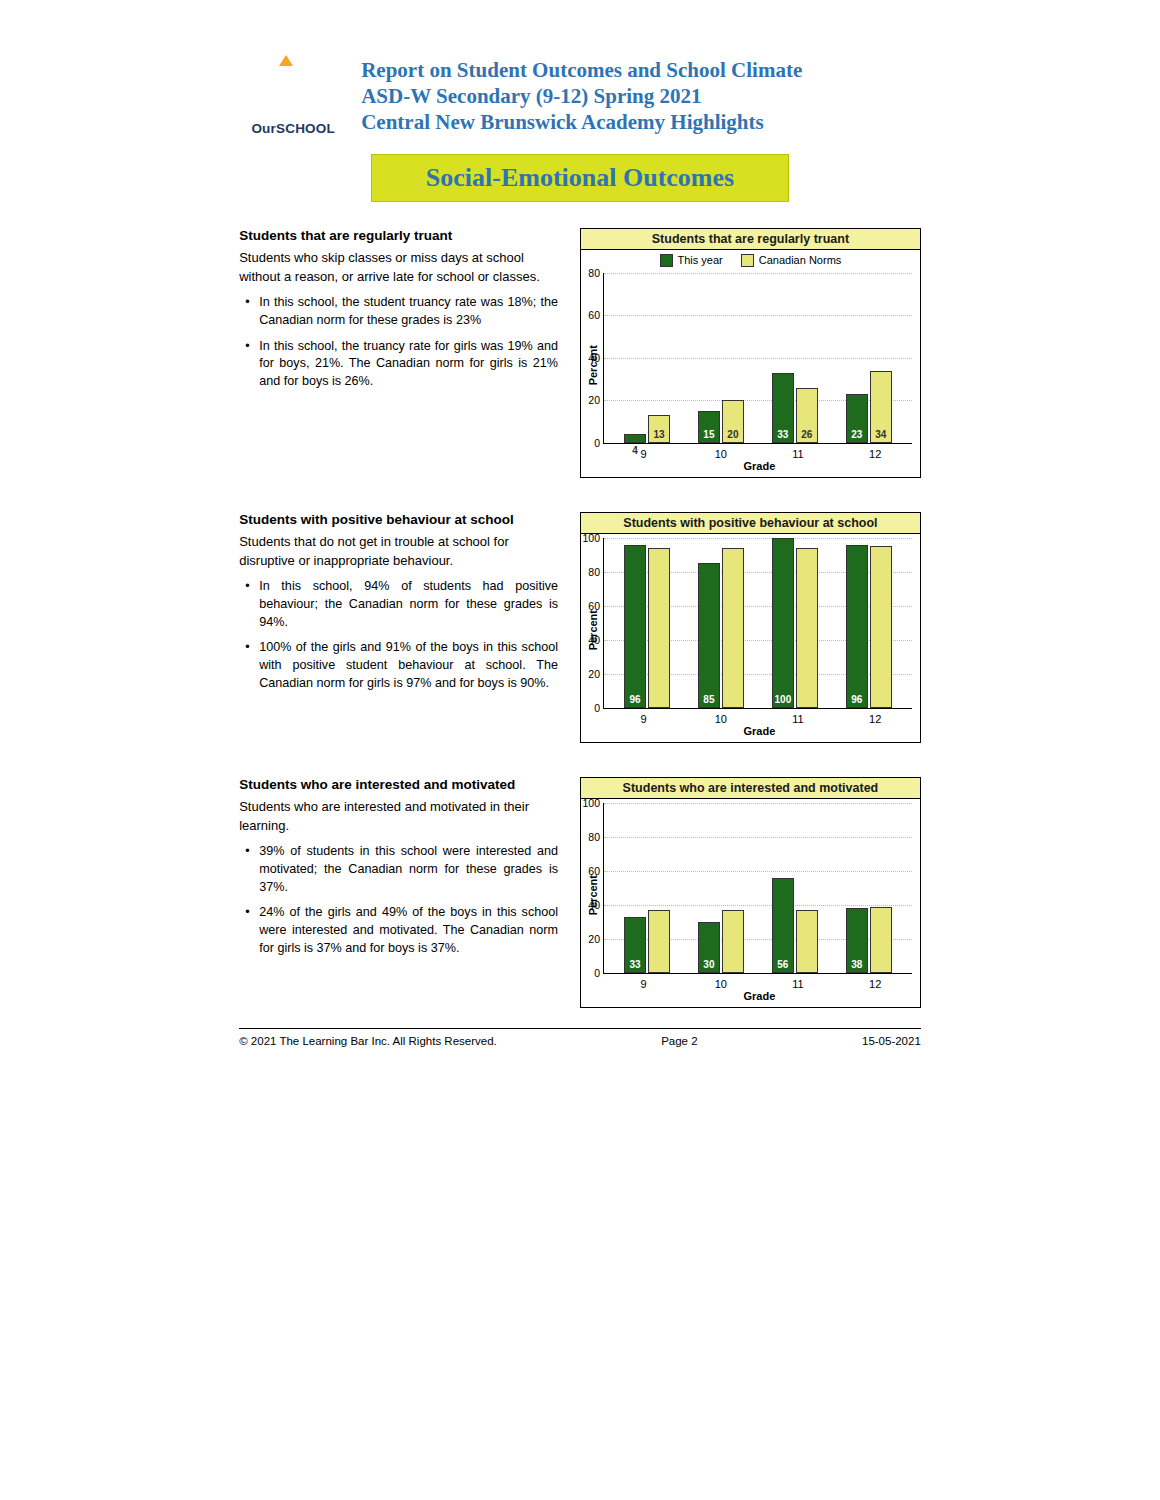Our SCHOOL
Report on Student Outcomes and School Climate
ASD-W Secondary (9-12) Spring 2021
Central New Brunswick Academy Highlights
Social-Emotional Outcomes
Students that are regularly truant
Students who skip classes or miss days at school without a reason, or arrive late for school or classes.
In this school, the student truancy rate was 18%; the Canadian norm for these grades is 23%
In this school, the truancy rate for girls was 19% and for boys, 21%. The Canadian norm for girls is 21% and for boys is 26%.
Students that are regularly truant
This year Canadian Norms
Percent
80 60 40 20 0
4
13
15
20
33
26
23
34
9101112
Grade
Students with positive behaviour at school
Students that do not get in trouble at school for disruptive or inappropriate behaviour.
In this school, 94% of students had positive behaviour; the Canadian norm for these grades is 94%.
100% of the girls and 91% of the boys in this school with positive student behaviour at school. The Canadian norm for girls is 97% and for boys is 90%.
Students with positive behaviour at school
Percent
100 80 60 40 20 0
96
85
100
96
9101112
Grade
Students who are interested and motivated
Students who are interested and motivated in their learning.
39% of students in this school were interested and motivated; the Canadian norm for these grades is 37%.
24% of the girls and 49% of the boys in this school were interested and motivated. The Canadian norm for girls is 37% and for boys is 37%.
Students who are interested and motivated
Percent
100 80 60 40 20 0
33
30
56
38
9101112
Grade
© 2021 The Learning Bar Inc. All Rights Reserved.
Page 2
15-05-2021